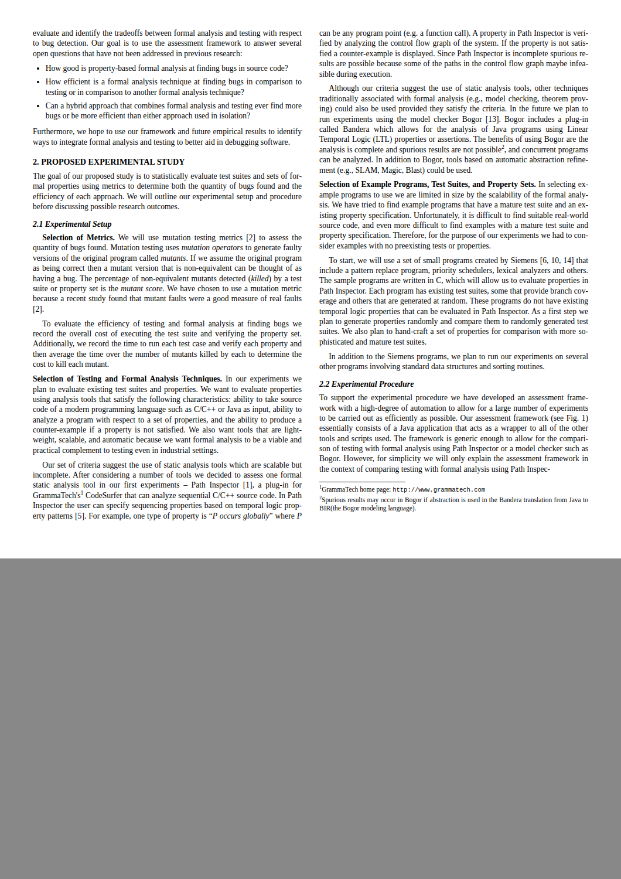evaluate and identify the tradeoffs between formal analysis and testing with respect to bug detection. Our goal is to use the assessment framework to answer several open questions that have not been addressed in previous research:
How good is property-based formal analysis at finding bugs in source code?
How efficient is a formal analysis technique at finding bugs in comparison to testing or in comparison to another formal analysis technique?
Can a hybrid approach that combines formal analysis and testing ever find more bugs or be more efficient than either approach used in isolation?
Furthermore, we hope to use our framework and future empirical results to identify ways to integrate formal analysis and testing to better aid in debugging software.
2. PROPOSED EXPERIMENTAL STUDY
The goal of our proposed study is to statistically evaluate test suites and sets of formal properties using metrics to determine both the quantity of bugs found and the efficiency of each approach. We will outline our experimental setup and procedure before discussing possible research outcomes.
2.1 Experimental Setup
Selection of Metrics. We will use mutation testing metrics [2] to assess the quantity of bugs found. Mutation testing uses mutation operators to generate faulty versions of the original program called mutants. If we assume the original program as being correct then a mutant version that is non-equivalent can be thought of as having a bug. The percentage of non-equivalent mutants detected (killed) by a test suite or property set is the mutant score. We have chosen to use a mutation metric because a recent study found that mutant faults were a good measure of real faults [2].
To evaluate the efficiency of testing and formal analysis at finding bugs we record the overall cost of executing the test suite and verifying the property set. Additionally, we record the time to run each test case and verify each property and then average the time over the number of mutants killed by each to determine the cost to kill each mutant.
Selection of Testing and Formal Analysis Techniques. In our experiments we plan to evaluate existing test suites and properties. We want to evaluate properties using analysis tools that satisfy the following characteristics: ability to take source code of a modern programming language such as C/C++ or Java as input, ability to analyze a program with respect to a set of properties, and the ability to produce a counter-example if a property is not satisfied. We also want tools that are lightweight, scalable, and automatic because we want formal analysis to be a viable and practical complement to testing even in industrial settings.
Our set of criteria suggest the use of static analysis tools which are scalable but incomplete. After considering a number of tools we decided to assess one formal static analysis tool in our first experiments – Path Inspector [1], a plug-in for GrammaTech's1 CodeSurfer that can analyze sequential C/C++ source code. In Path Inspector the user can specify sequencing properties based on temporal logic property patterns [5]. For example, one type of property is “P occurs globally” where P can be any program point (e.g. a function call). A property in Path Inspector is verified by analyzing the control flow graph of the system. If the property is not satisfied a counter-example is displayed. Since Path Inspector is incomplete spurious results are possible because some of the paths in the control flow graph maybe infeasible during execution.
Although our criteria suggest the use of static analysis tools, other techniques traditionally associated with formal analysis (e.g., model checking, theorem proving) could also be used provided they satisfy the criteria. In the future we plan to run experiments using the model checker Bogor [13]. Bogor includes a plug-in called Bandera which allows for the analysis of Java programs using Linear Temporal Logic (LTL) properties or assertions. The benefits of using Bogor are the analysis is complete and spurious results are not possible2, and concurrent programs can be analyzed. In addition to Bogor, tools based on automatic abstraction refinement (e.g., SLAM, Magic, Blast) could be used.
Selection of Example Programs, Test Suites, and Property Sets. In selecting example programs to use we are limited in size by the scalability of the formal analysis. We have tried to find example programs that have a mature test suite and an existing property specification. Unfortunately, it is difficult to find suitable real-world source code, and even more difficult to find examples with a mature test suite and property specification. Therefore, for the purpose of our experiments we had to consider examples with no preexisting tests or properties.
To start, we will use a set of small programs created by Siemens [6, 10, 14] that include a pattern replace program, priority schedulers, lexical analyzers and others. The sample programs are written in C, which will allow us to evaluate properties in Path Inspector. Each program has existing test suites, some that provide branch coverage and others that are generated at random. These programs do not have existing temporal logic properties that can be evaluated in Path Inspector. As a first step we plan to generate properties randomly and compare them to randomly generated test suites. We also plan to hand-craft a set of properties for comparison with more sophisticated and mature test suites.
In addition to the Siemens programs, we plan to run our experiments on several other programs involving standard data structures and sorting routines.
2.2 Experimental Procedure
To support the experimental procedure we have developed an assessment framework with a high-degree of automation to allow for a large number of experiments to be carried out as efficiently as possible. Our assessment framework (see Fig. 1) essentially consists of a Java application that acts as a wrapper to all of the other tools and scripts used. The framework is generic enough to allow for the comparison of testing with formal analysis using Path Inspector or a model checker such as Bogor. However, for simplicity we will only explain the assessment framework in the context of comparing testing with formal analysis using Path Inspec-
1GrammaTech home page: http://www.grammatech.com
2Spurious results may occur in Bogor if abstraction is used in the Bandera translation from Java to BIR(the Bogor modeling language).